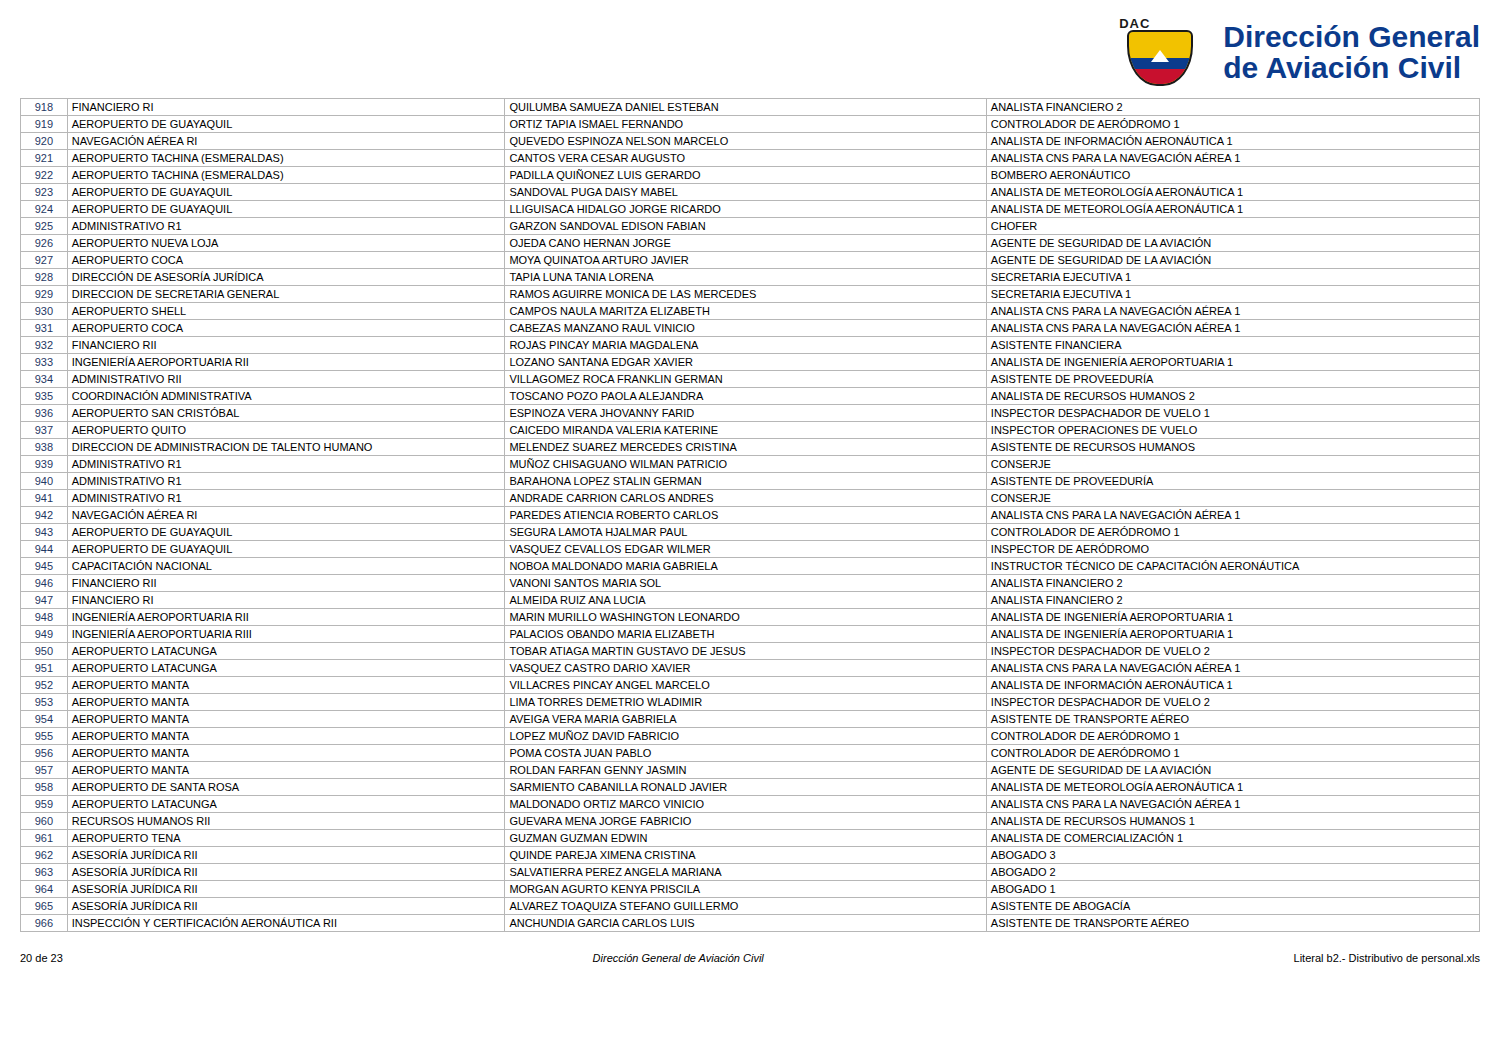DAC
Dirección General de Aviación Civil
| 918 | FINANCIERO RI | QUILUMBA SAMUEZA DANIEL ESTEBAN | ANALISTA FINANCIERO 2 |
| 919 | AEROPUERTO DE GUAYAQUIL | ORTIZ TAPIA ISMAEL FERNANDO | CONTROLADOR DE AERÓDROMO 1 |
| 920 | NAVEGACIÓN AÉREA RI | QUEVEDO ESPINOZA NELSON MARCELO | ANALISTA DE INFORMACIÓN AERONÁUTICA 1 |
| 921 | AEROPUERTO TACHINA (ESMERALDAS) | CANTOS VERA CESAR AUGUSTO | ANALISTA CNS PARA LA NAVEGACIÓN AÉREA 1 |
| 922 | AEROPUERTO TACHINA (ESMERALDAS) | PADILLA QUIÑONEZ LUIS GERARDO | BOMBERO AERONÁUTICO |
| 923 | AEROPUERTO DE GUAYAQUIL | SANDOVAL PUGA DAISY MABEL | ANALISTA DE METEOROLOGÍA AERONÁUTICA 1 |
| 924 | AEROPUERTO DE GUAYAQUIL | LLIGUISACA HIDALGO JORGE RICARDO | ANALISTA DE METEOROLOGÍA AERONÁUTICA 1 |
| 925 | ADMINISTRATIVO R1 | GARZON SANDOVAL EDISON FABIAN | CHOFER |
| 926 | AEROPUERTO NUEVA LOJA | OJEDA CANO HERNAN JORGE | AGENTE DE SEGURIDAD DE LA AVIACIÓN |
| 927 | AEROPUERTO COCA | MOYA QUINATOA ARTURO JAVIER | AGENTE DE SEGURIDAD DE LA AVIACIÓN |
| 928 | DIRECCIÓN DE ASESORÍA JURÍDICA | TAPIA LUNA TANIA LORENA | SECRETARIA EJECUTIVA 1 |
| 929 | DIRECCION DE SECRETARIA GENERAL | RAMOS AGUIRRE MONICA DE LAS MERCEDES | SECRETARIA EJECUTIVA 1 |
| 930 | AEROPUERTO SHELL | CAMPOS NAULA MARITZA ELIZABETH | ANALISTA CNS PARA LA NAVEGACIÓN AÉREA 1 |
| 931 | AEROPUERTO COCA | CABEZAS MANZANO RAUL VINICIO | ANALISTA CNS PARA LA NAVEGACIÓN AÉREA 1 |
| 932 | FINANCIERO RII | ROJAS PINCAY MARIA MAGDALENA | ASISTENTE FINANCIERA |
| 933 | INGENIERÍA AEROPORTUARIA RII | LOZANO SANTANA EDGAR XAVIER | ANALISTA DE INGENIERÍA AEROPORTUARIA 1 |
| 934 | ADMINISTRATIVO RII | VILLAGOMEZ ROCA FRANKLIN GERMAN | ASISTENTE DE PROVEEDURÍA |
| 935 | COORDINACIÓN ADMINISTRATIVA | TOSCANO POZO PAOLA ALEJANDRA | ANALISTA DE RECURSOS HUMANOS 2 |
| 936 | AEROPUERTO SAN CRISTÓBAL | ESPINOZA VERA JHOVANNY FARID | INSPECTOR DESPACHADOR DE VUELO 1 |
| 937 | AEROPUERTO QUITO | CAICEDO MIRANDA VALERIA KATERINE | INSPECTOR OPERACIONES DE VUELO |
| 938 | DIRECCION DE ADMINISTRACION DE TALENTO HUMANO | MELENDEZ SUAREZ MERCEDES CRISTINA | ASISTENTE DE RECURSOS HUMANOS |
| 939 | ADMINISTRATIVO R1 | MUÑOZ CHISAGUANO WILMAN PATRICIO | CONSERJE |
| 940 | ADMINISTRATIVO R1 | BARAHONA LOPEZ STALIN GERMAN | ASISTENTE DE PROVEEDURÍA |
| 941 | ADMINISTRATIVO R1 | ANDRADE CARRION CARLOS ANDRES | CONSERJE |
| 942 | NAVEGACIÓN AÉREA RI | PAREDES ATIENCIA ROBERTO CARLOS | ANALISTA CNS PARA LA NAVEGACIÓN AÉREA 1 |
| 943 | AEROPUERTO DE GUAYAQUIL | SEGURA LAMOTA HJALMAR PAUL | CONTROLADOR DE AERÓDROMO 1 |
| 944 | AEROPUERTO DE GUAYAQUIL | VASQUEZ CEVALLOS EDGAR WILMER | INSPECTOR DE AERÓDROMO |
| 945 | CAPACITACIÓN NACIONAL | NOBOA MALDONADO MARIA GABRIELA | INSTRUCTOR TÉCNICO DE CAPACITACIÓN AERONÁUTICA |
| 946 | FINANCIERO RII | VANONI SANTOS MARIA SOL | ANALISTA FINANCIERO 2 |
| 947 | FINANCIERO RI | ALMEIDA RUIZ ANA LUCIA | ANALISTA FINANCIERO 2 |
| 948 | INGENIERÍA AEROPORTUARIA RII | MARIN MURILLO WASHINGTON LEONARDO | ANALISTA DE INGENIERÍA AEROPORTUARIA 1 |
| 949 | INGENIERÍA AEROPORTUARIA RIII | PALACIOS OBANDO MARIA ELIZABETH | ANALISTA DE INGENIERÍA AEROPORTUARIA 1 |
| 950 | AEROPUERTO LATACUNGA | TOBAR ATIAGA MARTIN GUSTAVO DE JESUS | INSPECTOR DESPACHADOR DE VUELO 2 |
| 951 | AEROPUERTO LATACUNGA | VASQUEZ CASTRO DARIO XAVIER | ANALISTA CNS PARA LA NAVEGACIÓN AÉREA 1 |
| 952 | AEROPUERTO MANTA | VILLACRES PINCAY ANGEL MARCELO | ANALISTA DE INFORMACIÓN AERONÁUTICA 1 |
| 953 | AEROPUERTO MANTA | LIMA TORRES DEMETRIO WLADIMIR | INSPECTOR DESPACHADOR DE VUELO 2 |
| 954 | AEROPUERTO MANTA | AVEIGA VERA MARIA GABRIELA | ASISTENTE DE TRANSPORTE AÉREO |
| 955 | AEROPUERTO MANTA | LOPEZ MUÑOZ DAVID FABRICIO | CONTROLADOR DE AERÓDROMO 1 |
| 956 | AEROPUERTO MANTA | POMA COSTA JUAN PABLO | CONTROLADOR DE AERÓDROMO 1 |
| 957 | AEROPUERTO MANTA | ROLDAN FARFAN GENNY JASMIN | AGENTE DE SEGURIDAD DE LA AVIACIÓN |
| 958 | AEROPUERTO DE SANTA ROSA | SARMIENTO CABANILLA RONALD JAVIER | ANALISTA DE METEOROLOGÍA AERONÁUTICA 1 |
| 959 | AEROPUERTO LATACUNGA | MALDONADO ORTIZ MARCO VINICIO | ANALISTA CNS PARA LA NAVEGACIÓN AÉREA 1 |
| 960 | RECURSOS HUMANOS RII | GUEVARA MENA JORGE FABRICIO | ANALISTA DE RECURSOS HUMANOS 1 |
| 961 | AEROPUERTO TENA | GUZMAN GUZMAN EDWIN | ANALISTA DE COMERCIALIZACIÓN 1 |
| 962 | ASESORÍA JURÍDICA RII | QUINDE PAREJA XIMENA CRISTINA | ABOGADO 3 |
| 963 | ASESORÍA JURÍDICA RII | SALVATIERRA PEREZ ANGELA MARIANA | ABOGADO 2 |
| 964 | ASESORÍA JURÍDICA RII | MORGAN AGURTO KENYA PRISCILA | ABOGADO 1 |
| 965 | ASESORÍA JURÍDICA RII | ALVAREZ TOAQUIZA STEFANO GUILLERMO | ASISTENTE DE ABOGACÍA |
| 966 | INSPECCIÓN Y CERTIFICACIÓN AERONÁUTICA RII | ANCHUNDIA GARCIA CARLOS LUIS | ASISTENTE DE TRANSPORTE AÉREO |
20 de 23
Dirección General de Aviación Civil
Literal b2.- Distributivo de personal.xls